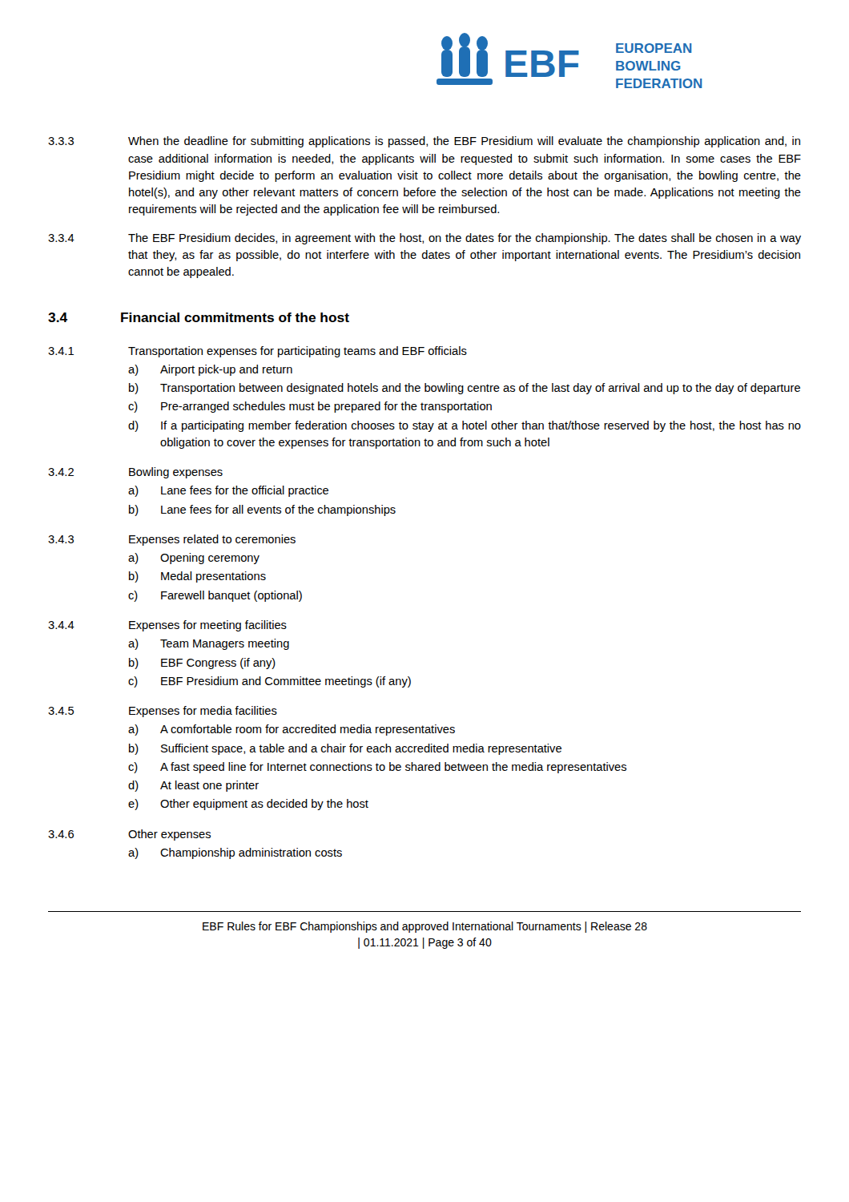EBF EUROPEAN BOWLING FEDERATION
3.3.3
When the deadline for submitting applications is passed, the EBF Presidium will evaluate the championship application and, in case additional information is needed, the applicants will be requested to submit such information. In some cases the EBF Presidium might decide to perform an evaluation visit to collect more details about the organisation, the bowling centre, the hotel(s), and any other relevant matters of concern before the selection of the host can be made. Applications not meeting the requirements will be rejected and the application fee will be reimbursed.
3.3.4
The EBF Presidium decides, in agreement with the host, on the dates for the championship. The dates shall be chosen in a way that they, as far as possible, do not interfere with the dates of other important international events. The Presidium’s decision cannot be appealed.
3.4 Financial commitments of the host
3.4.1
Transportation expenses for participating teams and EBF officials
a) Airport pick-up and return
b) Transportation between designated hotels and the bowling centre as of the last day of arrival and up to the day of departure
c) Pre-arranged schedules must be prepared for the transportation
d) If a participating member federation chooses to stay at a hotel other than that/those reserved by the host, the host has no obligation to cover the expenses for transportation to and from such a hotel
3.4.2
Bowling expenses
a) Lane fees for the official practice
b) Lane fees for all events of the championships
3.4.3
Expenses related to ceremonies
a) Opening ceremony
b) Medal presentations
c) Farewell banquet (optional)
3.4.4
Expenses for meeting facilities
a) Team Managers meeting
b) EBF Congress (if any)
c) EBF Presidium and Committee meetings (if any)
3.4.5
Expenses for media facilities
a) A comfortable room for accredited media representatives
b) Sufficient space, a table and a chair for each accredited media representative
c) A fast speed line for Internet connections to be shared between the media representatives
d) At least one printer
e) Other equipment as decided by the host
3.4.6
Other expenses
a) Championship administration costs
EBF Rules for EBF Championships and approved International Tournaments | Release 28
| 01.11.2021 | Page 3 of 40